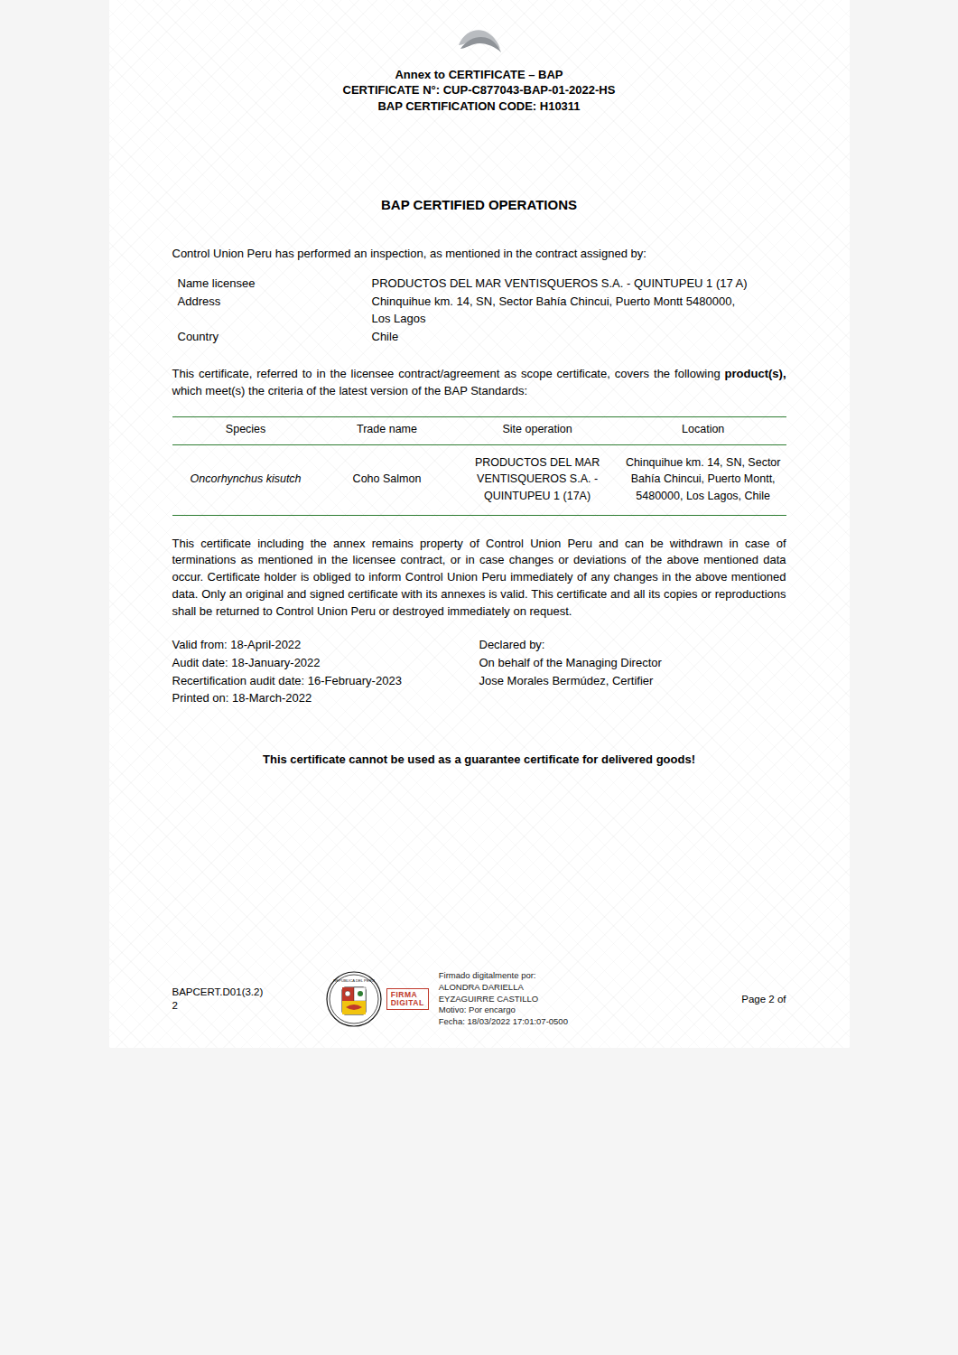Annex to CERTIFICATE – BAP
CERTIFICATE N°: CUP-C877043-BAP-01-2022-HS
BAP CERTIFICATION CODE: H10311
BAP CERTIFIED OPERATIONS
Control Union Peru has performed an inspection, as mentioned in the contract assigned by:
| Name licensee | PRODUCTOS DEL MAR VENTISQUEROS S.A. - QUINTUPEU 1 (17 A) |
| Address | Chinquihue km. 14, SN, Sector Bahía Chincui, Puerto Montt 5480000, Los Lagos |
| Country | Chile |
This certificate, referred to in the licensee contract/agreement as scope certificate, covers the following product(s), which meet(s) the criteria of the latest version of the BAP Standards:
| Species | Trade name | Site operation | Location |
| --- | --- | --- | --- |
| Oncorhynchus kisutch | Coho Salmon | PRODUCTOS DEL MAR VENTISQUEROS S.A. - QUINTUPEU 1 (17A) | Chinquihue km. 14, SN, Sector Bahía Chincui, Puerto Montt, 5480000, Los Lagos, Chile |
This certificate including the annex remains property of Control Union Peru and can be withdrawn in case of terminations as mentioned in the licensee contract, or in case changes or deviations of the above mentioned data occur. Certificate holder is obliged to inform Control Union Peru immediately of any changes in the above mentioned data. Only an original and signed certificate with its annexes is valid. This certificate and all its copies or reproductions shall be returned to Control Union Peru or destroyed immediately on request.
| Valid from: 18-April-2022 Audit date: 18-January-2022 Recertification audit date: 16-February-2023 Printed on: 18-March-2022 | Declared by: On behalf of the Managing Director Jose Morales Bermúdez, Certifier |
This certificate cannot be used as a guarantee certificate for delivered goods!
| BAPCERT.D01(3.2) 2 | REPUBLICA DEL PERU FIRMA DIGITAL Firmado digitalmente por: ALONDRA DARIELLA EYZAGUIRRE CASTILLO Motivo: Por encargo Fecha: 18/03/2022 17:01:07-0500 | Page 2 of |